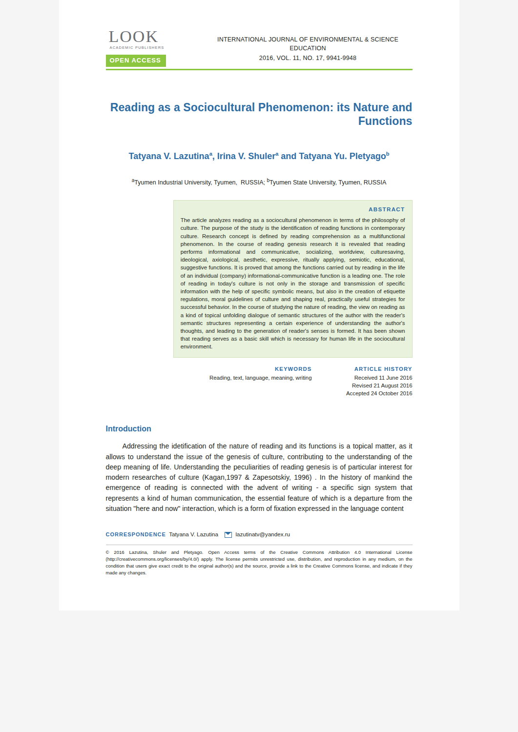LOOK
Academic Publishers
OPEN ACCESS
INTERNATIONAL JOURNAL OF ENVIRONMENTAL & SCIENCE EDUCATION
2016, VOL. 11, NO. 17, 9941-9948
Reading as a Sociocultural Phenomenon: its Nature and Functions
Tatyana V. Lazutinaa, Irina V. Shulera and Tatyana Yu. Pletyagob
aTyumen Industrial University, Tyumen, RUSSIA; bTyumen State University, Tyumen, RUSSIA
ABSTRACT
The article analyzes reading as a sociocultural phenomenon in terms of the philosophy of culture. The purpose of the study is the identification of reading functions in contemporary culture. Research concept is defined by reading comprehension as a multifunctional phenomenon. In the course of reading genesis research it is revealed that reading performs informational and communicative, socializing, worldview, culturesaving, ideological, axiological, aesthetic, expressive, ritually applying, semiotic, educational, suggestive functions. It is proved that among the functions carried out by reading in the life of an individual (company) informational-communicative function is a leading one. The role of reading in today's culture is not only in the storage and transmission of specific information with the help of specific symbolic means, but also in the creation of etiquette regulations, moral guidelines of culture and shaping real, practically useful strategies for successful behavior. In the course of studying the nature of reading, the view on reading as a kind of topical unfolding dialogue of semantic structures of the author with the reader's semantic structures representing a certain experience of understanding the author's thoughts, and leading to the generation of reader's senses is formed. It has been shown that reading serves as a basic skill which is necessary for human life in the sociocultural environment.
KEYWORDS
Reading, text, language, meaning, writing
ARTICLE HISTORY
Received 11 June 2016
Revised 21 August 2016
Accepted 24 October 2016
Introduction
Addressing the idetification of the nature of reading and its functions is a topical matter, as it allows to understand the issue of the genesis of culture, contributing to the understanding of the deep meaning of life. Understanding the peculiarities of reading genesis is of particular interest for modern researches of culture (Kagan,1997 & Zapesotskiy, 1996) . In the history of mankind the emergence of reading is connected with the advent of writing - a specific sign system that represents a kind of human communication, the essential feature of which is a departure from the situation "here and now" interaction, which is a form of fixation expressed in the language content
CORRESPONDENCE Tatyana V. Lazutina lazutinatv@yandex.ru
© 2016 Lazutina, Shuler and Pletyago. Open Access terms of the Creative Commons Attribution 4.0 International License (http://creativecommons.org/licenses/by/4.0/) apply. The license permits unrestricted use, distribution, and reproduction in any medium, on the condition that users give exact credit to the original author(s) and the source, provide a link to the Creative Commons license, and indicate if they made any changes.